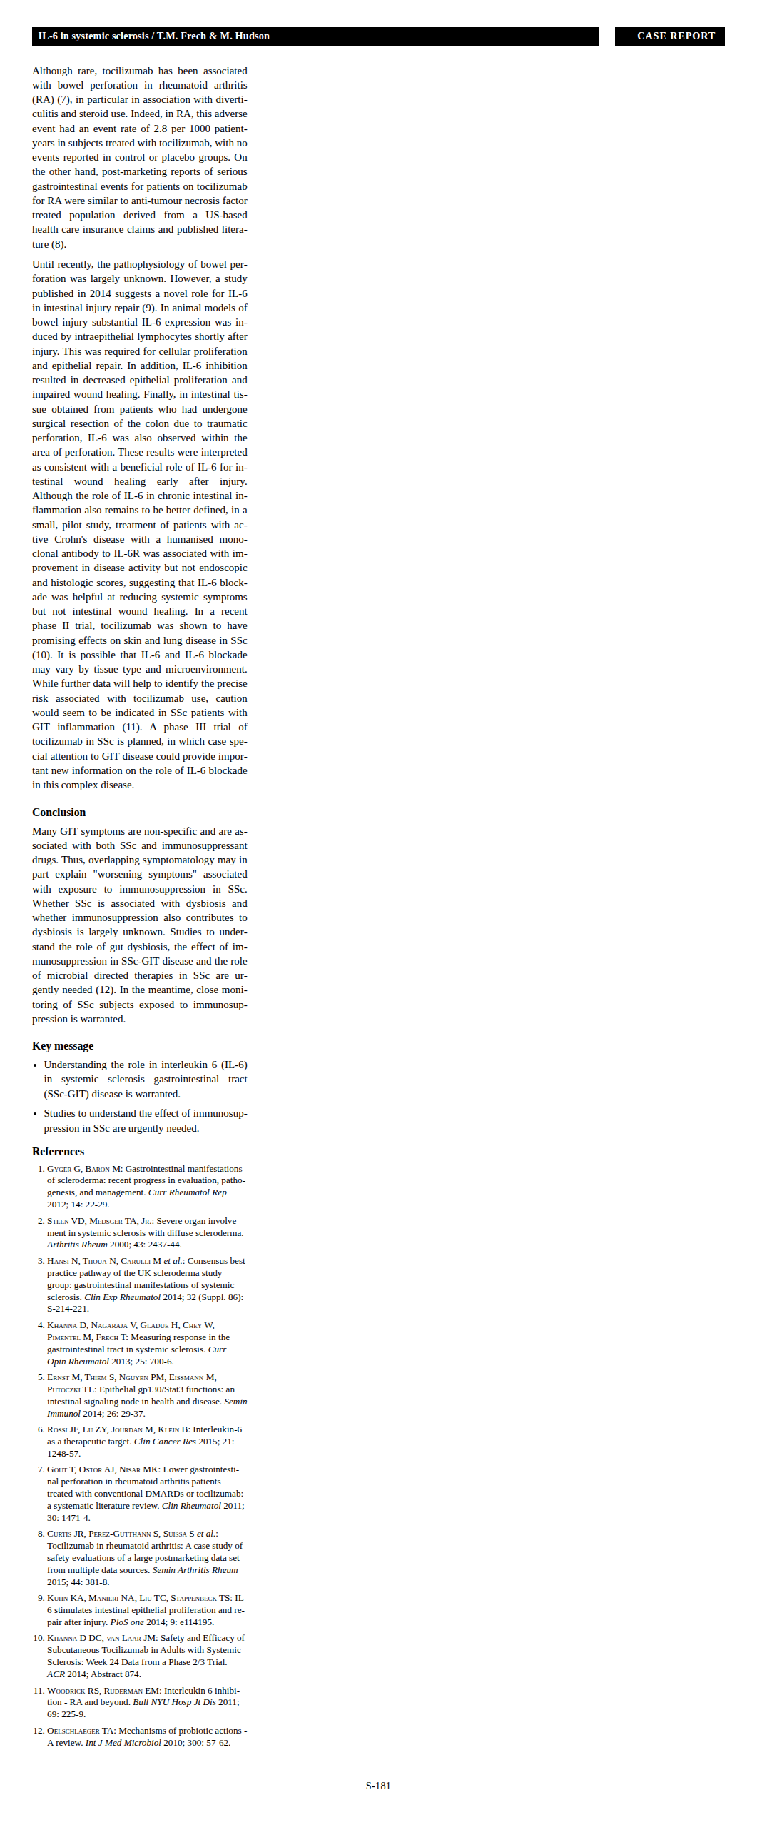IL-6 in systemic sclerosis / T.M. Frech & M. Hudson
Case report
Although rare, tocilizumab has been associated with bowel perforation in rheumatoid arthritis (RA) (7), in particular in association with diverticulitis and steroid use. Indeed, in RA, this adverse event had an event rate of 2.8 per 1000 patient-years in subjects treated with tocilizumab, with no events reported in control or placebo groups. On the other hand, post-marketing reports of serious gastrointestinal events for patients on tocilizumab for RA were similar to anti-tumour necrosis factor treated population derived from a US-based health care insurance claims and published literature (8).
Until recently, the pathophysiology of bowel perforation was largely unknown. However, a study published in 2014 suggests a novel role for IL-6 in intestinal injury repair (9). In animal models of bowel injury substantial IL-6 expression was induced by intraepithelial lymphocytes shortly after injury. This was required for cellular proliferation and epithelial repair. In addition, IL-6 inhibition resulted in decreased epithelial proliferation and impaired wound healing. Finally, in intestinal tissue obtained from patients who had undergone surgical resection of the colon due to traumatic perforation, IL-6 was also observed within the area of perforation. These results were interpreted as consistent with a beneficial role of IL-6 for intestinal wound healing early after injury. Although the role of IL-6 in chronic intestinal inflammation also remains to be better defined, in a small, pilot study, treatment of patients with active Crohn's disease with a humanised monoclonal antibody to IL-6R was associated with improvement in disease activity but not endoscopic and histologic scores, suggesting that IL-6 blockade was helpful at reducing systemic symptoms but not intestinal wound healing. In a recent phase II trial, tocilizumab was shown to have promising effects on skin and lung disease in SSc (10). It is possible that IL-6 and IL-6 blockade may vary by tissue type and microenvironment. While further data will help to identify the precise risk associated with tocilizumab use, caution would seem to be indicated in SSc patients with GIT inflammation (11). A phase III trial of tocilizumab in SSc is planned, in which case special attention to GIT disease could provide important new information on the role of IL-6 blockade in this complex disease.
Conclusion
Many GIT symptoms are non-specific and are associated with both SSc and immunosuppressant drugs. Thus, overlapping symptomatology may in part explain "worsening symptoms" associated with exposure to immunosuppression in SSc. Whether SSc is associated with dysbiosis and whether immunosuppression also contributes to dysbiosis is largely unknown. Studies to understand the role of gut dysbiosis, the effect of immunosuppression in SSc-GIT disease and the role of microbial directed therapies in SSc are urgently needed (12). In the meantime, close monitoring of SSc subjects exposed to immunosuppression is warranted.
Key message
Understanding the role in interleukin 6 (IL-6) in systemic sclerosis gastrointestinal tract (SSc-GIT) disease is warranted.
Studies to understand the effect of immunosuppression in SSc are urgently needed.
References
Gyger G, Baron M: Gastrointestinal manifestations of scleroderma: recent progress in evaluation, pathogenesis, and management. Curr Rheumatol Rep 2012; 14: 22-29.
Steen VD, Medsger TA, Jr.: Severe organ involvement in systemic sclerosis with diffuse scleroderma. Arthritis Rheum 2000; 43: 2437-44.
Hansi N, Thoua N, Carulli M et al.: Consensus best practice pathway of the UK scleroderma study group: gastrointestinal manifestations of systemic sclerosis. Clin Exp Rheumatol 2014; 32 (Suppl. 86): S-214-221.
Khanna D, Nagaraja V, Gladue H, Chey W, Pimentel M, Frech T: Measuring response in the gastrointestinal tract in systemic sclerosis. Curr Opin Rheumatol 2013; 25: 700-6.
Ernst M, Thiem S, Nguyen PM, Eissmann M, Putoczki TL: Epithelial gp130/Stat3 functions: an intestinal signaling node in health and disease. Semin Immunol 2014; 26: 29-37.
Rossi JF, Lu ZY, Jourdan M, Klein B: Interleukin-6 as a therapeutic target. Clin Cancer Res 2015; 21: 1248-57.
Gout T, Ostor AJ, Nisar MK: Lower gastrointestinal perforation in rheumatoid arthritis patients treated with conventional DMARDs or tocilizumab: a systematic literature review. Clin Rheumatol 2011; 30: 1471-4.
Curtis JR, Perez-Gutthann S, Suissa S et al.: Tocilizumab in rheumatoid arthritis: A case study of safety evaluations of a large postmarketing data set from multiple data sources. Semin Arthritis Rheum 2015; 44: 381-8.
Kuhn KA, Manieri NA, Liu TC, Stappenbeck TS: IL-6 stimulates intestinal epithelial proliferation and repair after injury. PloS one 2014; 9: e114195.
Khanna D DC, van Laar JM: Safety and Efficacy of Subcutaneous Tocilizumab in Adults with Systemic Sclerosis: Week 24 Data from a Phase 2/3 Trial. ACR 2014; Abstract 874.
Woodrick RS, Ruderman EM: Interleukin 6 inhibition - RA and beyond. Bull NYU Hosp Jt Dis 2011; 69: 225-9.
Oelschlaeger TA: Mechanisms of probiotic actions - A review. Int J Med Microbiol 2010; 300: 57-62.
S-181